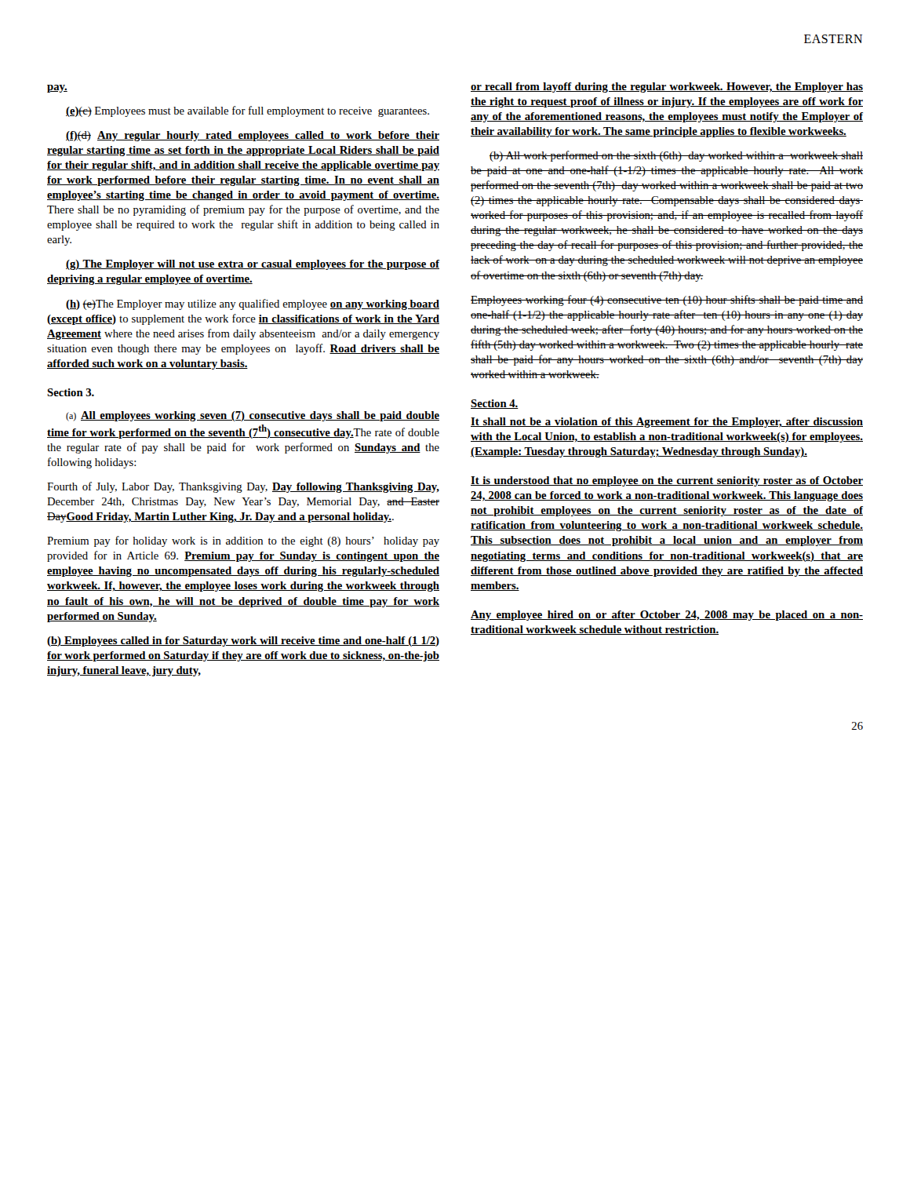EASTERN
pay.
(e)(c) Employees must be available for full employment to receive guarantees.
(f)(d) Any regular hourly rated employees called to work before their regular starting time as set forth in the appropriate Local Riders shall be paid for their regular shift, and in addition shall receive the applicable overtime pay for work performed before their regular starting time. In no event shall an employee’s starting time be changed in order to avoid payment of overtime. There shall be no pyramiding of premium pay for the purpose of overtime, and the employee shall be required to work the regular shift in addition to being called in early.
(g) The Employer will not use extra or casual employees for the purpose of depriving a regular employee of overtime.
(h) (e) The Employer may utilize any qualified employee on any working board (except office) to supplement the work force in classifications of work in the Yard Agreement where the need arises from daily absenteeism and/or a daily emergency situation even though there may be employees on layoff. Road drivers shall be afforded such work on a voluntary basis.
Section 3.
(a) All employees working seven (7) consecutive days shall be paid double time for work performed on the seventh (7th) consecutive day. The rate of double the regular rate of pay shall be paid for work performed on Sundays and the following holidays:
Fourth of July, Labor Day, Thanksgiving Day, Day following Thanksgiving Day, December 24th, Christmas Day, New Year’s Day, Memorial Day, and Easter Day Good Friday, Martin Luther King, Jr. Day and a personal holiday..
Premium pay for holiday work is in addition to the eight (8) hours’ holiday pay provided for in Article 69. Premium pay for Sunday is contingent upon the employee having no uncompensated days off during his regularly-scheduled workweek. If, however, the employee loses work during the workweek through no fault of his own, he will not be deprived of double time pay for work performed on Sunday.
(b) Employees called in for Saturday work will receive time and one-half (1 1/2) for work performed on Saturday if they are off work due to sickness, on-the-job injury, funeral leave, jury duty,
or recall from layoff during the regular workweek. However, the Employer has the right to request proof of illness or injury. If the employees are off work for any of the aforementioned reasons, the employees must notify the Employer of their availability for work. The same principle applies to flexible workweeks.
(b) All work performed on the sixth (6th) day worked within a workweek shall be paid at one and one-half (1-1/2) times the applicable hourly rate. All work performed on the seventh (7th) day worked within a workweek shall be paid at two (2) times the applicable hourly rate. Compensable days shall be considered days worked for purposes of this provision; and, if an employee is recalled from layoff during the regular workweek, he shall be considered to have worked on the days preceding the day of recall for purposes of this provision; and further provided, the lack of work on a day during the scheduled workweek will not deprive an employee of overtime on the sixth (6th) or seventh (7th) day.
Employees working four (4) consecutive ten (10) hour shifts shall be paid time and one-half (1-1/2) the applicable hourly rate after ten (10) hours in any one (1) day during the scheduled week; after forty (40) hours; and for any hours worked on the fifth (5th) day worked within a workweek. Two (2) times the applicable hourly rate shall be paid for any hours worked on the sixth (6th) and/or seventh (7th) day worked within a workweek.
Section 4.
It shall not be a violation of this Agreement for the Employer, after discussion with the Local Union, to establish a non-traditional workweek(s) for employees. (Example: Tuesday through Saturday; Wednesday through Sunday).
It is understood that no employee on the current seniority roster as of October 24, 2008 can be forced to work a non-traditional workweek. This language does not prohibit employees on the current seniority roster as of the date of ratification from volunteering to work a non-traditional workweek schedule. This subsection does not prohibit a local union and an employer from negotiating terms and conditions for non-traditional workweek(s) that are different from those outlined above provided they are ratified by the affected members.
Any employee hired on or after October 24, 2008 may be placed on a non-traditional workweek schedule without restriction.
26